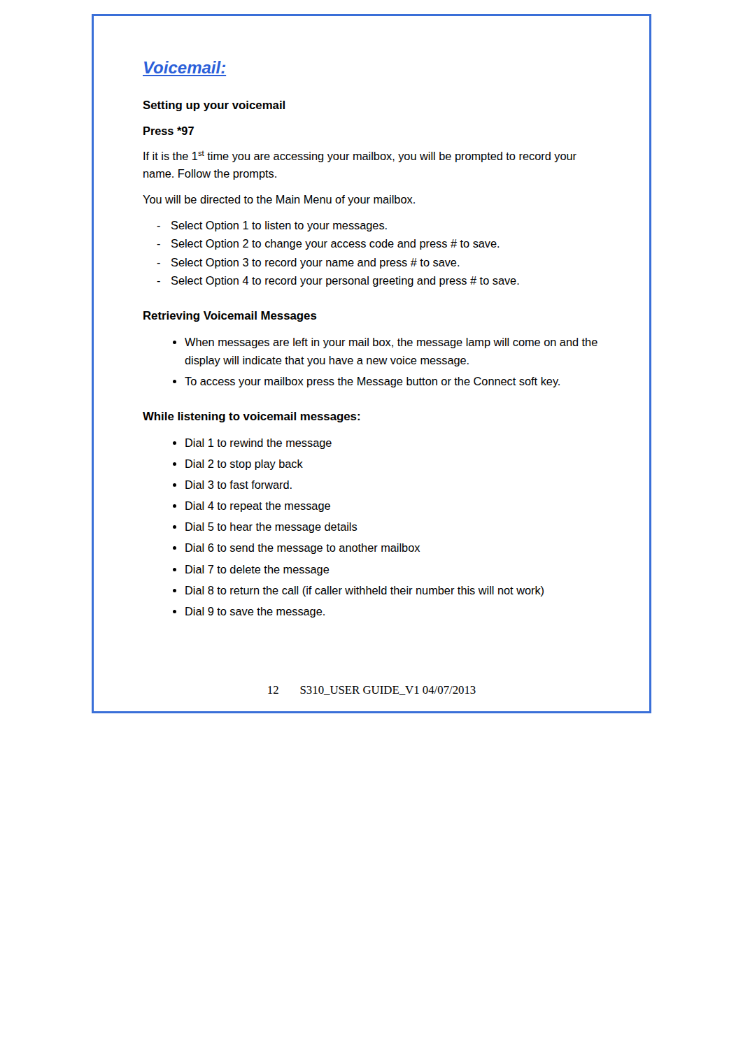Voicemail:
Setting up your voicemail
Press *97
If it is the 1st time you are accessing your mailbox, you will be prompted to record your name. Follow the prompts.
You will be directed to the Main Menu of your mailbox.
Select Option 1 to listen to your messages.
Select Option 2 to change your access code and press # to save.
Select Option 3 to record your name and press # to save.
Select Option 4 to record your personal greeting and press # to save.
Retrieving Voicemail Messages
When messages are left in your mail box, the message lamp will come on and the display will indicate that you have a new voice message.
To access your mailbox press the Message button or the Connect soft key.
While listening to voicemail messages:
Dial 1 to rewind the message
Dial 2 to stop play back
Dial 3 to fast forward.
Dial 4 to repeat the message
Dial 5 to hear the message details
Dial 6 to send the message to another mailbox
Dial 7 to delete the message
Dial 8 to return the call (if caller withheld their number this will not work)
Dial 9 to save the message.
12 S310_USER GUIDE_V1 04/07/2013